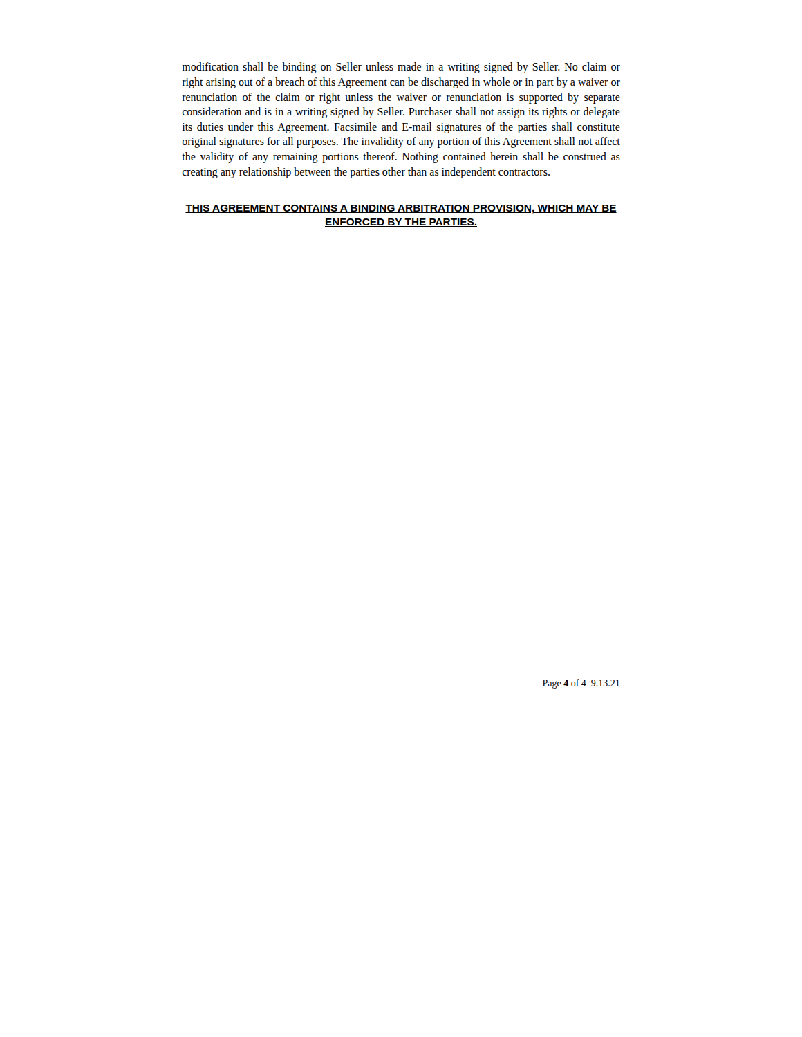modification shall be binding on Seller unless made in a writing signed by Seller. No claim or right arising out of a breach of this Agreement can be discharged in whole or in part by a waiver or renunciation of the claim or right unless the waiver or renunciation is supported by separate consideration and is in a writing signed by Seller. Purchaser shall not assign its rights or delegate its duties under this Agreement. Facsimile and E-mail signatures of the parties shall constitute original signatures for all purposes. The invalidity of any portion of this Agreement shall not affect the validity of any remaining portions thereof. Nothing contained herein shall be construed as creating any relationship between the parties other than as independent contractors.
THIS AGREEMENT CONTAINS A BINDING ARBITRATION PROVISION, WHICH MAY BE ENFORCED BY THE PARTIES.
Page 4 of 4 9.13.21